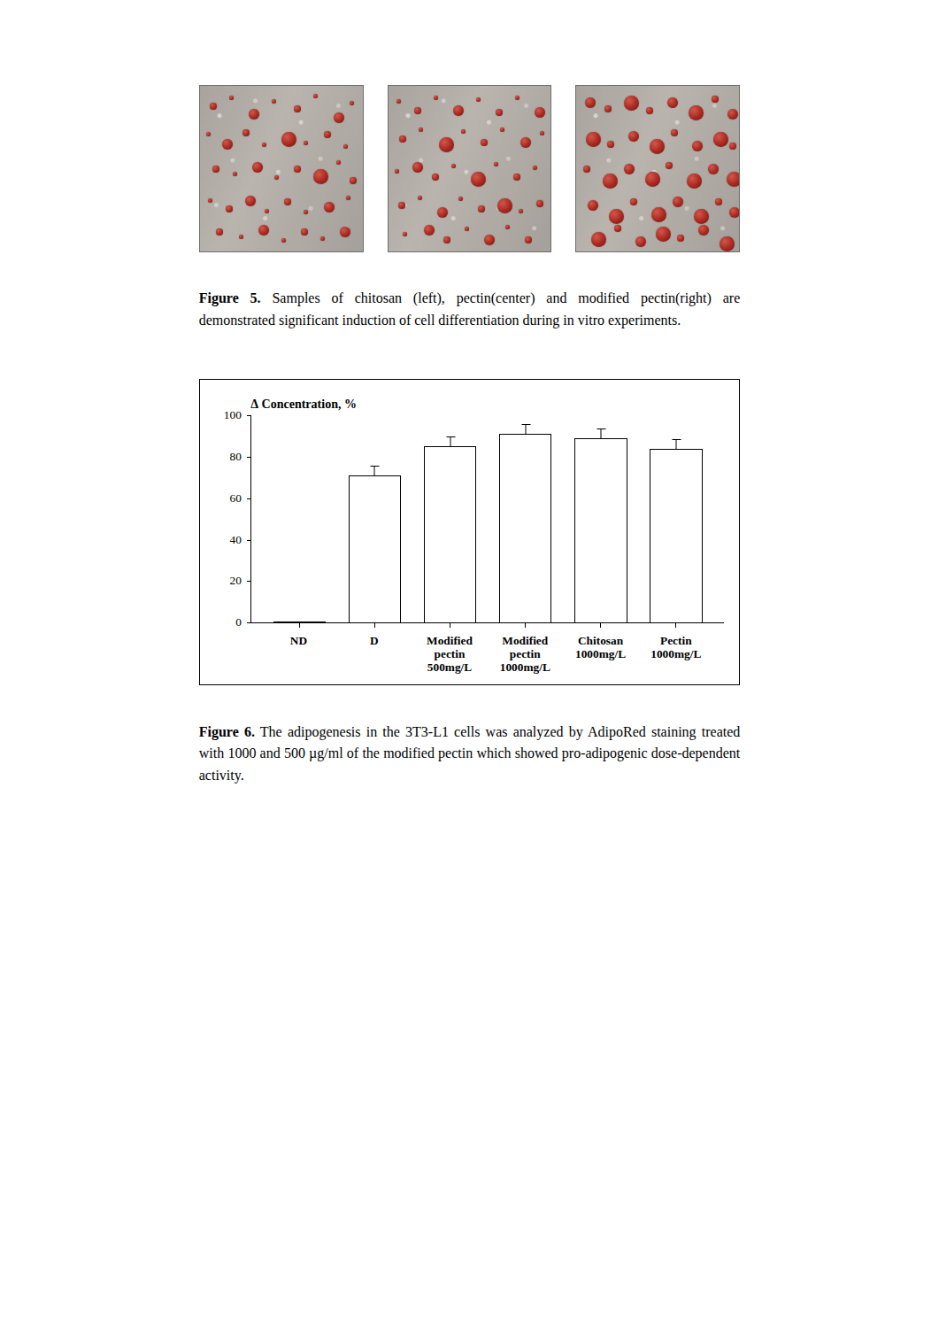Figure 5. Samples of chitosan (left), pectin(center) and modified pectin(right) are demonstrated significant induction of cell differentiation during in vitro experiments.
Δ Concentration, %
100 80 60 40 20 0
ND D Modified pectin 500mg/L Modified pectin 1000mg/L Chitosan 1000mg/L Pectin 1000mg/L
Figure 6. The adipogenesis in the 3T3-L1 cells was analyzed by AdipoRed staining treated with 1000 and 500 µg/ml of the modified pectin which showed pro-adipogenic dose-dependent activity.